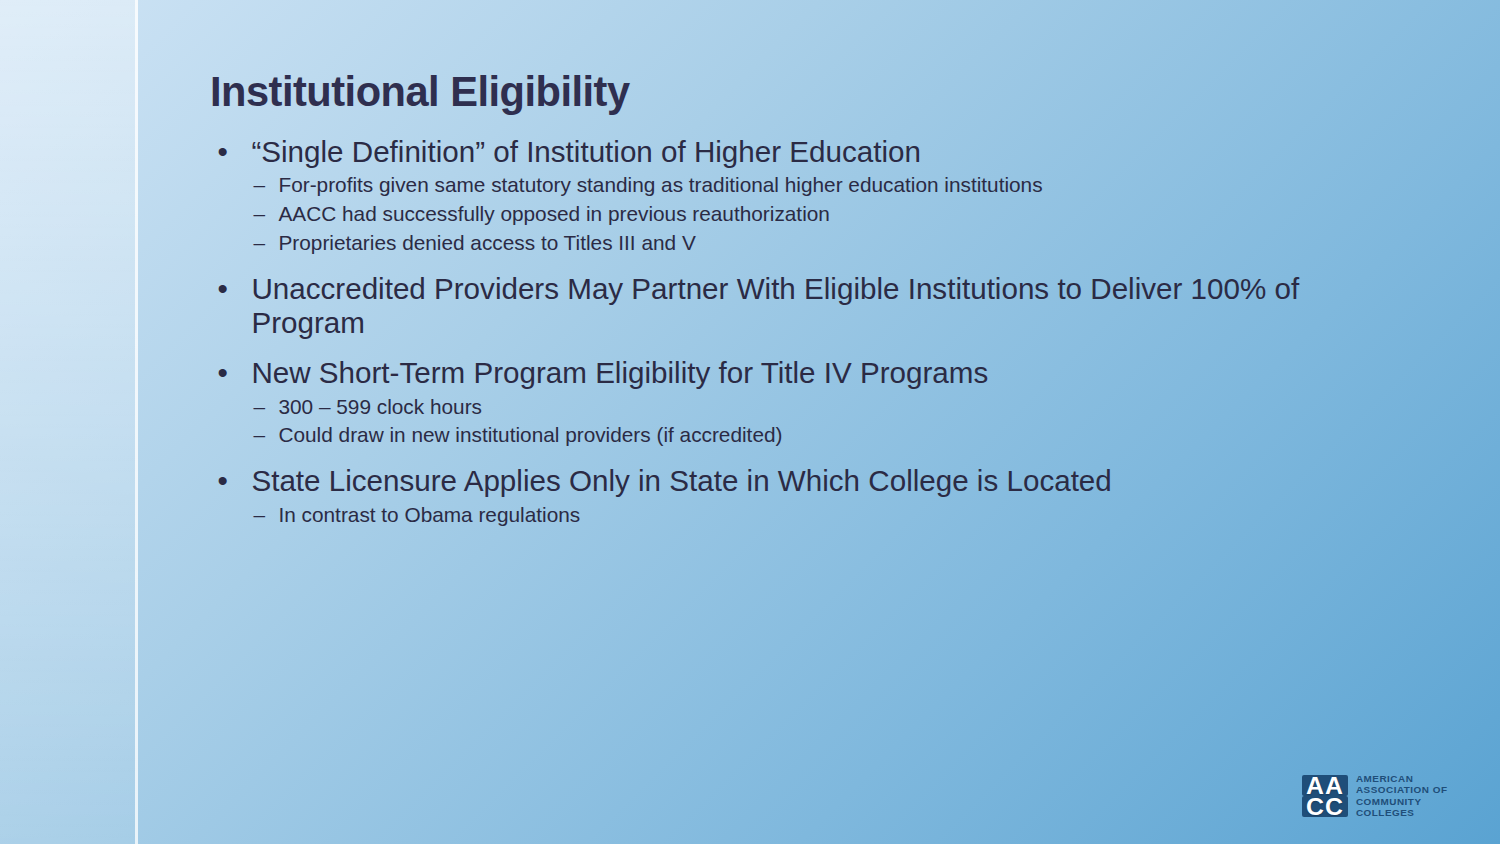Institutional Eligibility
“Single Definition” of Institution of Higher Education
For-profits given same statutory standing as traditional higher education institutions
AACC had successfully opposed in previous reauthorization
Proprietaries denied access to Titles III and V
Unaccredited Providers May Partner With Eligible Institutions to Deliver 100% of Program
New Short-Term Program Eligibility for Title IV Programs
300 – 599 clock hours
Could draw in new institutional providers (if accredited)
State Licensure Applies Only in State in Which College is Located
In contrast to Obama regulations
AA CC
AMERICAN
ASSOCIATION OF
COMMUNITY
COLLEGES